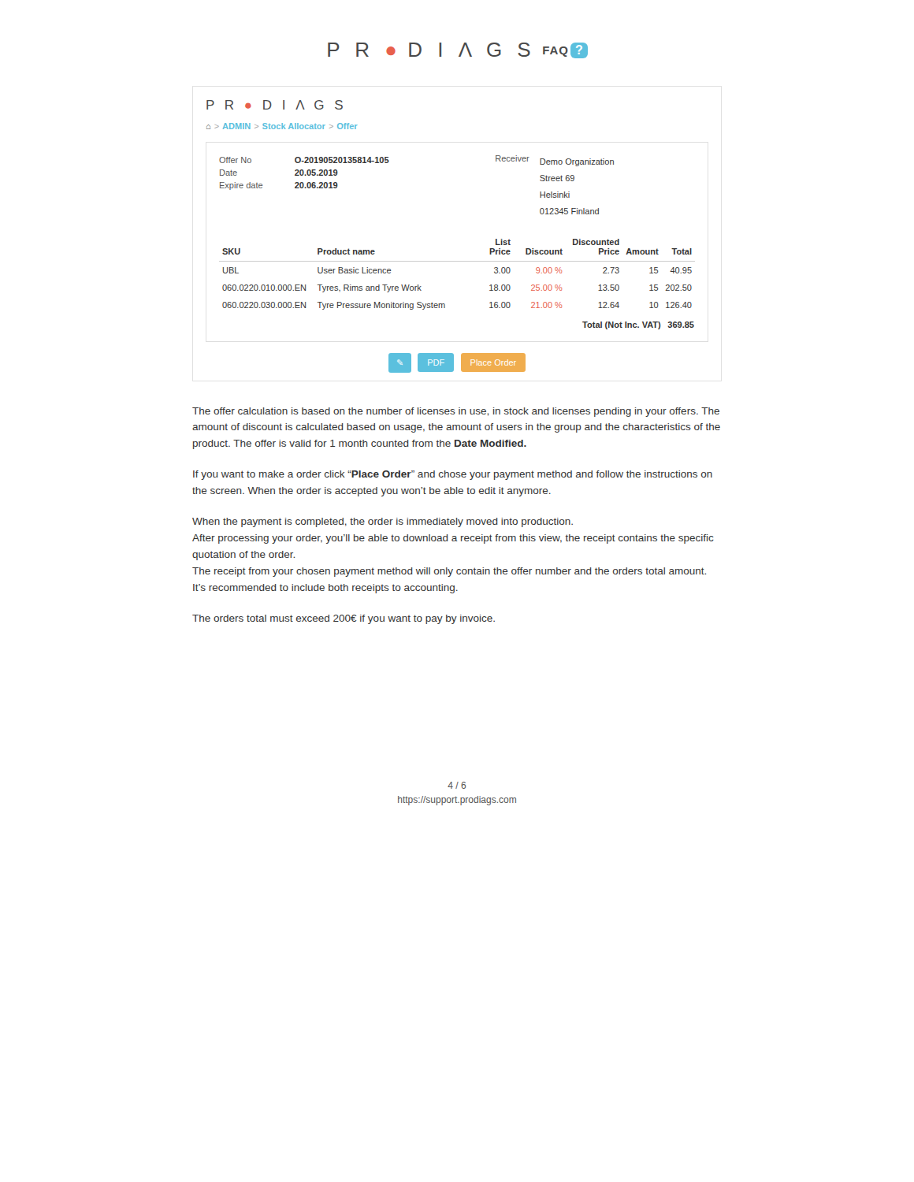P R ● D I Λ G S FAQ?
P R ● D I Λ G S
⌂>ADMIN>Stock Allocator>Offer
| Offer No | O-20190520135814-105 |
| Date | 20.05.2019 |
| Expire date | 20.06.2019 |
Receiver Demo Organization
Street 69
Helsinki
012345 Finland
| SKU | Product name | List Price | Discount | Discounted Price | Amount | Total |
| --- | --- | --- | --- | --- | --- | --- |
| UBL | User Basic Licence | 3.00 | 9.00 % | 2.73 | 15 | 40.95 |
| 060.0220.010.000.EN | Tyres, Rims and Tyre Work | 18.00 | 25.00 % | 13.50 | 15 | 202.50 |
| 060.0220.030.000.EN | Tyre Pressure Monitoring System | 16.00 | 21.00 % | 12.64 | 10 | 126.40 |
| Total (Not Inc. VAT) | 369.85 |
✎ PDF Place Order
The offer calculation is based on the number of licenses in use, in stock and licenses pending in your offers. The amount of discount is calculated based on usage, the amount of users in the group and the characteristics of the product. The offer is valid for 1 month counted from the Date Modified.
If you want to make a order click “Place Order” and chose your payment method and follow the instructions on the screen. When the order is accepted you won’t be able to edit it anymore.
When the payment is completed, the order is immediately moved into production.
After processing your order, you’ll be able to download a receipt from this view, the receipt contains the specific quotation of the order.
The receipt from your chosen payment method will only contain the offer number and the orders total amount. It’s recommended to include both receipts to accounting.
The orders total must exceed 200€ if you want to pay by invoice.
4 / 6
https://support.prodiags.com